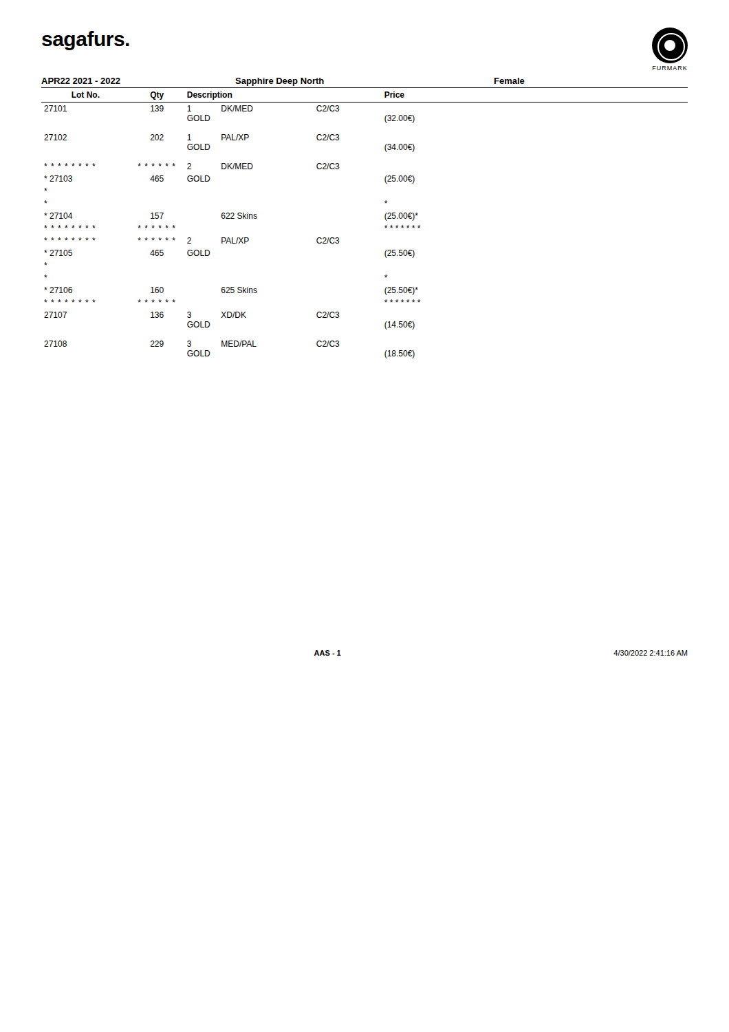saga furs.
FURMARK
APR22 2021 - 2022
Sapphire Deep North
Female
| Lot No. | Qty | Description | Price | |
| --- | --- | --- | --- | --- |
| 27101 | 139 | 1 GOLD | DK/MED | C2/C3 | (32.00€) | |
| 27102 | 202 | 1 GOLD | PAL/XP | C2/C3 | (34.00€) | |
| * * * * * * * * | * * * * * * | 2 | DK/MED | C2/C3 | | |
| * 27103 | 465 | GOLD | | | (25.00€) | |
| * | | | | | | |
| * | | | | | * | |
| * 27104 | 157 | | 622 Skins | | (25.00€)* | |
| * * * * * * * * | * * * * * * | | | | * * * * * * * | |
| * * * * * * * * | * * * * * * | 2 | PAL/XP | C2/C3 | | |
| * 27105 | 465 | GOLD | | | (25.50€) | |
| * | | | | | | |
| * | | | | | * | |
| * 27106 | 160 | | 625 Skins | | (25.50€)* | |
| * * * * * * * * | * * * * * * | | | | * * * * * * * | |
| 27107 | 136 | 3 GOLD | XD/DK | C2/C3 | (14.50€) | |
| 27108 | 229 | 3 GOLD | MED/PAL | C2/C3 | (18.50€) | |
AAS - 1
4/30/2022 2:41:16 AM